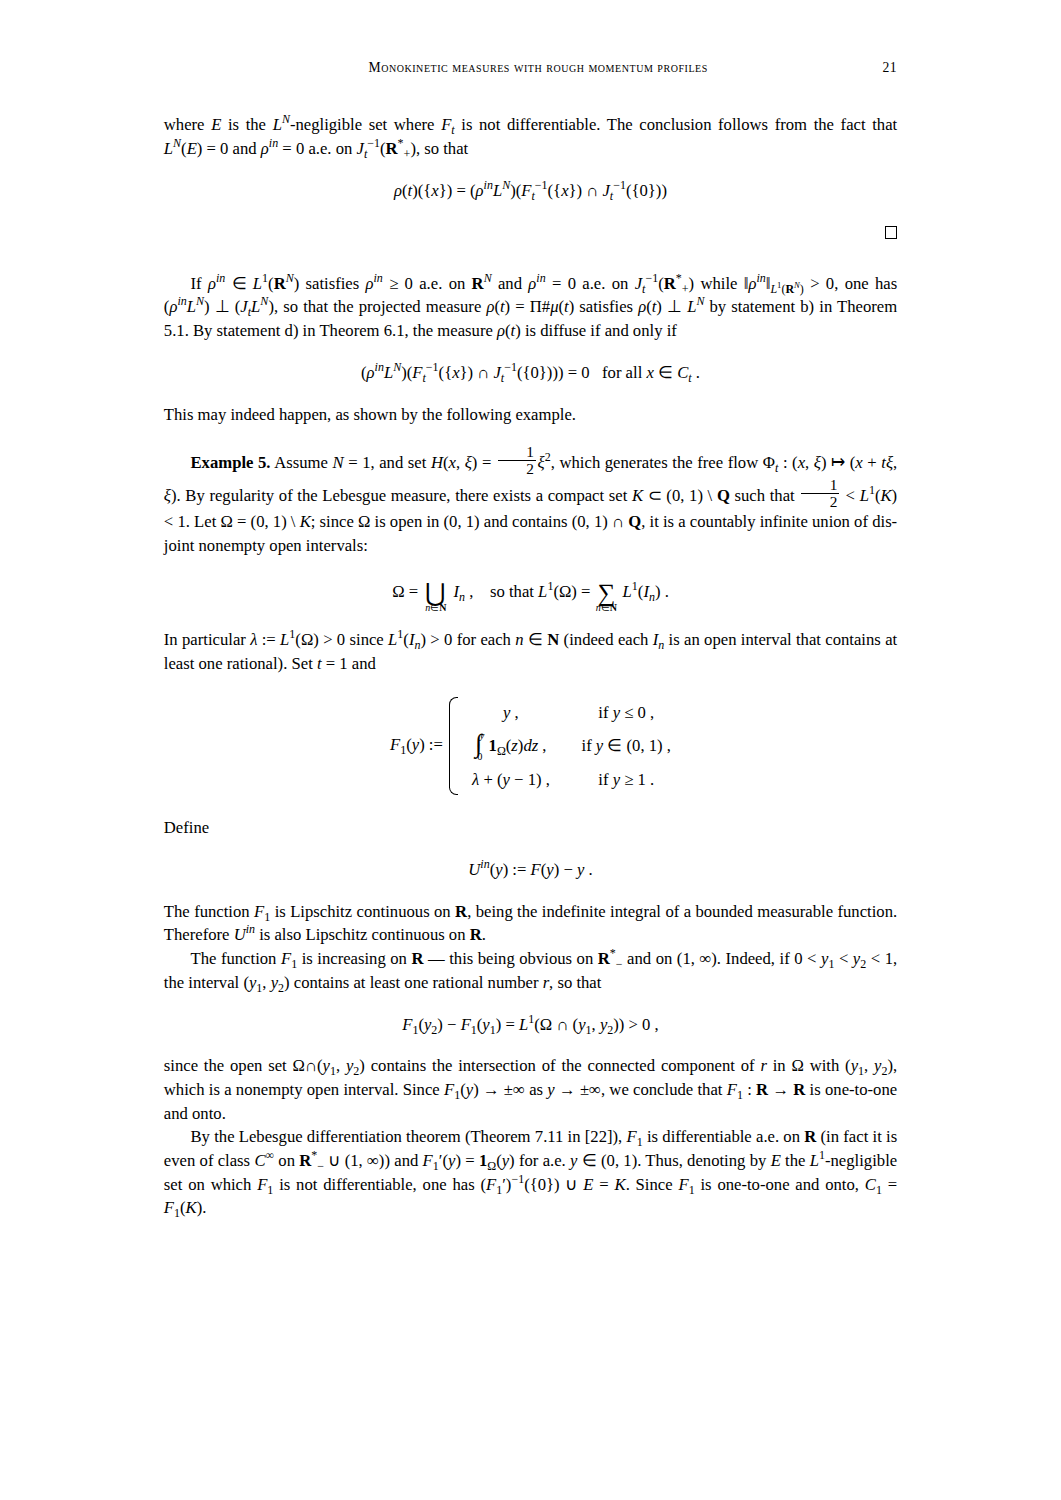Monokinetic measures with rough momentum profiles 21
where E is the LN-negligible set where Ft is not differentiable. The conclusion follows from the fact that LN(E) = 0 and ρin = 0 a.e. on Jt−1(R*+), so that
ρ(t)({x}) = (ρin LN)(Ft−1({x}) ∩ Jt−1({0}))
If ρin ∈ L1(RN) satisfies ρin ≥ 0 a.e. on RN and ρin = 0 a.e. on Jt−1(R*+) while ‖ρin‖L1(RN) > 0, one has (ρin LN) ⊥ (Jt LN), so that the projected measure ρ(t) = Π#μ(t) satisfies ρ(t) ⊥ LN by statement b) in Theorem 5.1. By statement d) in Theorem 6.1, the measure ρ(t) is diffuse if and only if
(ρin LN)(Ft−1({x}) ∩ Jt−1({0}))) = 0 for all x ∈ Ct .
This may indeed happen, as shown by the following example.
Example 5. Assume N = 1, and set H(x, ξ) = 12 ξ2, which generates the free flow Φt : (x, ξ) ↦ (x + tξ, ξ). By regularity of the Lebesgue measure, there exists a compact set K ⊂ (0, 1) \ Q such that 12 < L1(K) < 1. Let Ω = (0, 1) \ K; since Ω is open in (0, 1) and contains (0, 1) ∩ Q, it is a countably infinite union of disjoint nonempty open intervals:
Ω = ⋃n∈N In , so that L1(Ω) = ∑n∈N L1(In) .
In particular λ := L1(Ω) > 0 since L1(In) > 0 for each n ∈ N (indeed each In is an open interval that contains at least one rational). Set t = 1 and
F1(y) :=
| y , | if y ≤ 0 , |
| ∫ y 0 1 Ω ( z ) dz , | if y ∈ (0, 1) , |
| λ + ( y − 1) , | if y ≥ 1 . |
Define
Uin(y) := F(y) − y .
The function F1 is Lipschitz continuous on R, being the indefinite integral of a bounded measurable function. Therefore Uin is also Lipschitz continuous on R.
The function F1 is increasing on R — this being obvious on R*− and on (1, ∞). Indeed, if 0 < y1 < y2 < 1, the interval (y1, y2) contains at least one rational number r, so that
F1(y2) − F1(y1) = L1(Ω ∩ (y1, y2)) > 0 ,
since the open set Ω∩(y1, y2) contains the intersection of the connected component of r in Ω with (y1, y2), which is a nonempty open interval. Since F1(y) → ±∞ as y → ±∞, we conclude that F1 : R → R is one-to-one and onto.
By the Lebesgue differentiation theorem (Theorem 7.11 in [22]), F1 is differentiable a.e. on R (in fact it is even of class C∞ on R*− ∪ (1, ∞)) and F1′(y) = 1Ω(y) for a.e. y ∈ (0, 1). Thus, denoting by E the L1-negligible set on which F1 is not differentiable, one has (F1′)−1({0}) ∪ E = K. Since F1 is one-to-one and onto, C1 = F1(K).